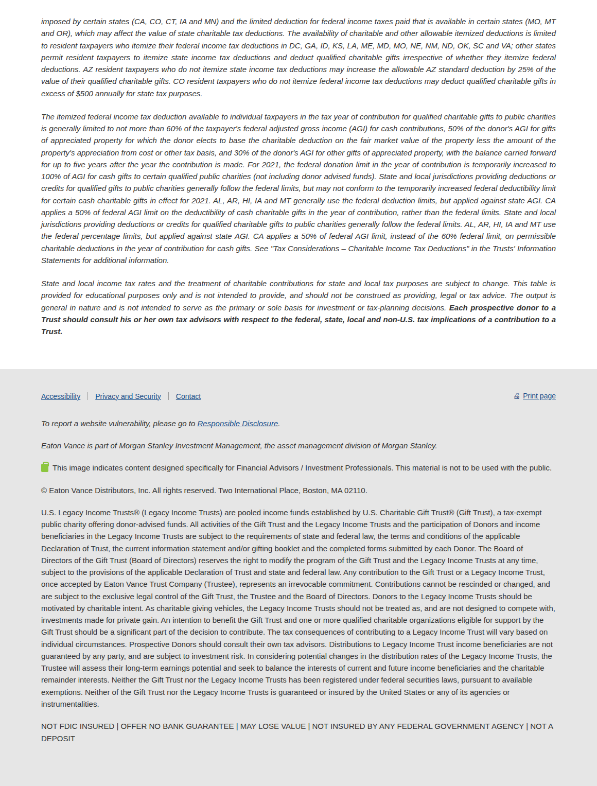imposed by certain states (CA, CO, CT, IA and MN) and the limited deduction for federal income taxes paid that is available in certain states (MO, MT and OR), which may affect the value of state charitable tax deductions. The availability of charitable and other allowable itemized deductions is limited to resident taxpayers who itemize their federal income tax deductions in DC, GA, ID, KS, LA, ME, MD, MO, NE, NM, ND, OK, SC and VA; other states permit resident taxpayers to itemize state income tax deductions and deduct qualified charitable gifts irrespective of whether they itemize federal deductions. AZ resident taxpayers who do not itemize state income tax deductions may increase the allowable AZ standard deduction by 25% of the value of their qualified charitable gifts. CO resident taxpayers who do not itemize federal income tax deductions may deduct qualified charitable gifts in excess of $500 annually for state tax purposes.
The itemized federal income tax deduction available to individual taxpayers in the tax year of contribution for qualified charitable gifts to public charities is generally limited to not more than 60% of the taxpayer's federal adjusted gross income (AGI) for cash contributions, 50% of the donor's AGI for gifts of appreciated property for which the donor elects to base the charitable deduction on the fair market value of the property less the amount of the property's appreciation from cost or other tax basis, and 30% of the donor's AGI for other gifts of appreciated property, with the balance carried forward for up to five years after the year the contribution is made. For 2021, the federal donation limit in the year of contribution is temporarily increased to 100% of AGI for cash gifts to certain qualified public charities (not including donor advised funds). State and local jurisdictions providing deductions or credits for qualified gifts to public charities generally follow the federal limits, but may not conform to the temporarily increased federal deductibility limit for certain cash charitable gifts in effect for 2021. AL, AR, HI, IA and MT generally use the federal deduction limits, but applied against state AGI. CA applies a 50% of federal AGI limit on the deductibility of cash charitable gifts in the year of contribution, rather than the federal limits. State and local jurisdictions providing deductions or credits for qualified charitable gifts to public charities generally follow the federal limits. AL, AR, HI, IA and MT use the federal percentage limits, but applied against state AGI. CA applies a 50% of federal AGI limit, instead of the 60% federal limit, on permissible charitable deductions in the year of contribution for cash gifts. See "Tax Considerations – Charitable Income Tax Deductions" in the Trusts' Information Statements for additional information.
State and local income tax rates and the treatment of charitable contributions for state and local tax purposes are subject to change. This table is provided for educational purposes only and is not intended to provide, and should not be construed as providing, legal or tax advice. The output is general in nature and is not intended to serve as the primary or sole basis for investment or tax-planning decisions. Each prospective donor to a Trust should consult his or her own tax advisors with respect to the federal, state, local and non-U.S. tax implications of a contribution to a Trust.
Accessibility
Privacy and Security
Contact
🖨Print page
To report a website vulnerability, please go to Responsible Disclosure.
Eaton Vance is part of Morgan Stanley Investment Management, the asset management division of Morgan Stanley.
This image indicates content designed specifically for Financial Advisors / Investment Professionals. This material is not to be used with the public.
© Eaton Vance Distributors, Inc. All rights reserved. Two International Place, Boston, MA 02110.
U.S. Legacy Income Trusts® (Legacy Income Trusts) are pooled income funds established by U.S. Charitable Gift Trust® (Gift Trust), a tax-exempt public charity offering donor-advised funds. All activities of the Gift Trust and the Legacy Income Trusts and the participation of Donors and income beneficiaries in the Legacy Income Trusts are subject to the requirements of state and federal law, the terms and conditions of the applicable Declaration of Trust, the current information statement and/or gifting booklet and the completed forms submitted by each Donor. The Board of Directors of the Gift Trust (Board of Directors) reserves the right to modify the program of the Gift Trust and the Legacy Income Trusts at any time, subject to the provisions of the applicable Declaration of Trust and state and federal law. Any contribution to the Gift Trust or a Legacy Income Trust, once accepted by Eaton Vance Trust Company (Trustee), represents an irrevocable commitment. Contributions cannot be rescinded or changed, and are subject to the exclusive legal control of the Gift Trust, the Trustee and the Board of Directors. Donors to the Legacy Income Trusts should be motivated by charitable intent. As charitable giving vehicles, the Legacy Income Trusts should not be treated as, and are not designed to compete with, investments made for private gain. An intention to benefit the Gift Trust and one or more qualified charitable organizations eligible for support by the Gift Trust should be a significant part of the decision to contribute. The tax consequences of contributing to a Legacy Income Trust will vary based on individual circumstances. Prospective Donors should consult their own tax advisors. Distributions to Legacy Income Trust income beneficiaries are not guaranteed by any party, and are subject to investment risk. In considering potential changes in the distribution rates of the Legacy Income Trusts, the Trustee will assess their long-term earnings potential and seek to balance the interests of current and future income beneficiaries and the charitable remainder interests. Neither the Gift Trust nor the Legacy Income Trusts has been registered under federal securities laws, pursuant to available exemptions. Neither of the Gift Trust nor the Legacy Income Trusts is guaranteed or insured by the United States or any of its agencies or instrumentalities.
NOT FDIC INSURED | OFFER NO BANK GUARANTEE | MAY LOSE VALUE | NOT INSURED BY ANY FEDERAL GOVERNMENT AGENCY | NOT A DEPOSIT